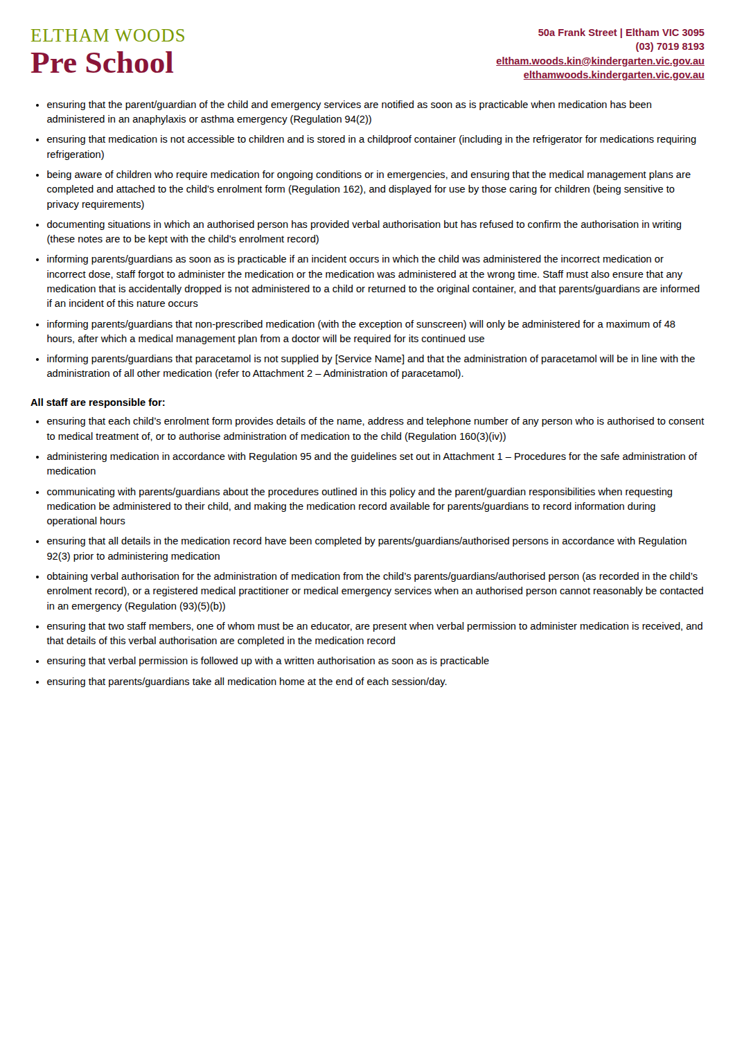ELTHAM WOODS
Pre School
50a Frank Street | Eltham VIC 3095
(03) 7019 8193
eltham.woods.kin@kindergarten.vic.gov.au
elthamwoods.kindergarten.vic.gov.au
ensuring that the parent/guardian of the child and emergency services are notified as soon as is practicable when medication has been administered in an anaphylaxis or asthma emergency (Regulation 94(2))
ensuring that medication is not accessible to children and is stored in a childproof container (including in the refrigerator for medications requiring refrigeration)
being aware of children who require medication for ongoing conditions or in emergencies, and ensuring that the medical management plans are completed and attached to the child’s enrolment form (Regulation 162), and displayed for use by those caring for children (being sensitive to privacy requirements)
documenting situations in which an authorised person has provided verbal authorisation but has refused to confirm the authorisation in writing (these notes are to be kept with the child’s enrolment record)
informing parents/guardians as soon as is practicable if an incident occurs in which the child was administered the incorrect medication or incorrect dose, staff forgot to administer the medication or the medication was administered at the wrong time. Staff must also ensure that any medication that is accidentally dropped is not administered to a child or returned to the original container, and that parents/guardians are informed if an incident of this nature occurs
informing parents/guardians that non-prescribed medication (with the exception of sunscreen) will only be administered for a maximum of 48 hours, after which a medical management plan from a doctor will be required for its continued use
informing parents/guardians that paracetamol is not supplied by [Service Name] and that the administration of paracetamol will be in line with the administration of all other medication (refer to Attachment 2 – Administration of paracetamol).
All staff are responsible for:
ensuring that each child’s enrolment form provides details of the name, address and telephone number of any person who is authorised to consent to medical treatment of, or to authorise administration of medication to the child (Regulation 160(3)(iv))
administering medication in accordance with Regulation 95 and the guidelines set out in Attachment 1 – Procedures for the safe administration of medication
communicating with parents/guardians about the procedures outlined in this policy and the parent/guardian responsibilities when requesting medication be administered to their child, and making the medication record available for parents/guardians to record information during operational hours
ensuring that all details in the medication record have been completed by parents/guardians/authorised persons in accordance with Regulation 92(3) prior to administering medication
obtaining verbal authorisation for the administration of medication from the child’s parents/guardians/authorised person (as recorded in the child’s enrolment record), or a registered medical practitioner or medical emergency services when an authorised person cannot reasonably be contacted in an emergency (Regulation (93)(5)(b))
ensuring that two staff members, one of whom must be an educator, are present when verbal permission to administer medication is received, and that details of this verbal authorisation are completed in the medication record
ensuring that verbal permission is followed up with a written authorisation as soon as is practicable
ensuring that parents/guardians take all medication home at the end of each session/day.